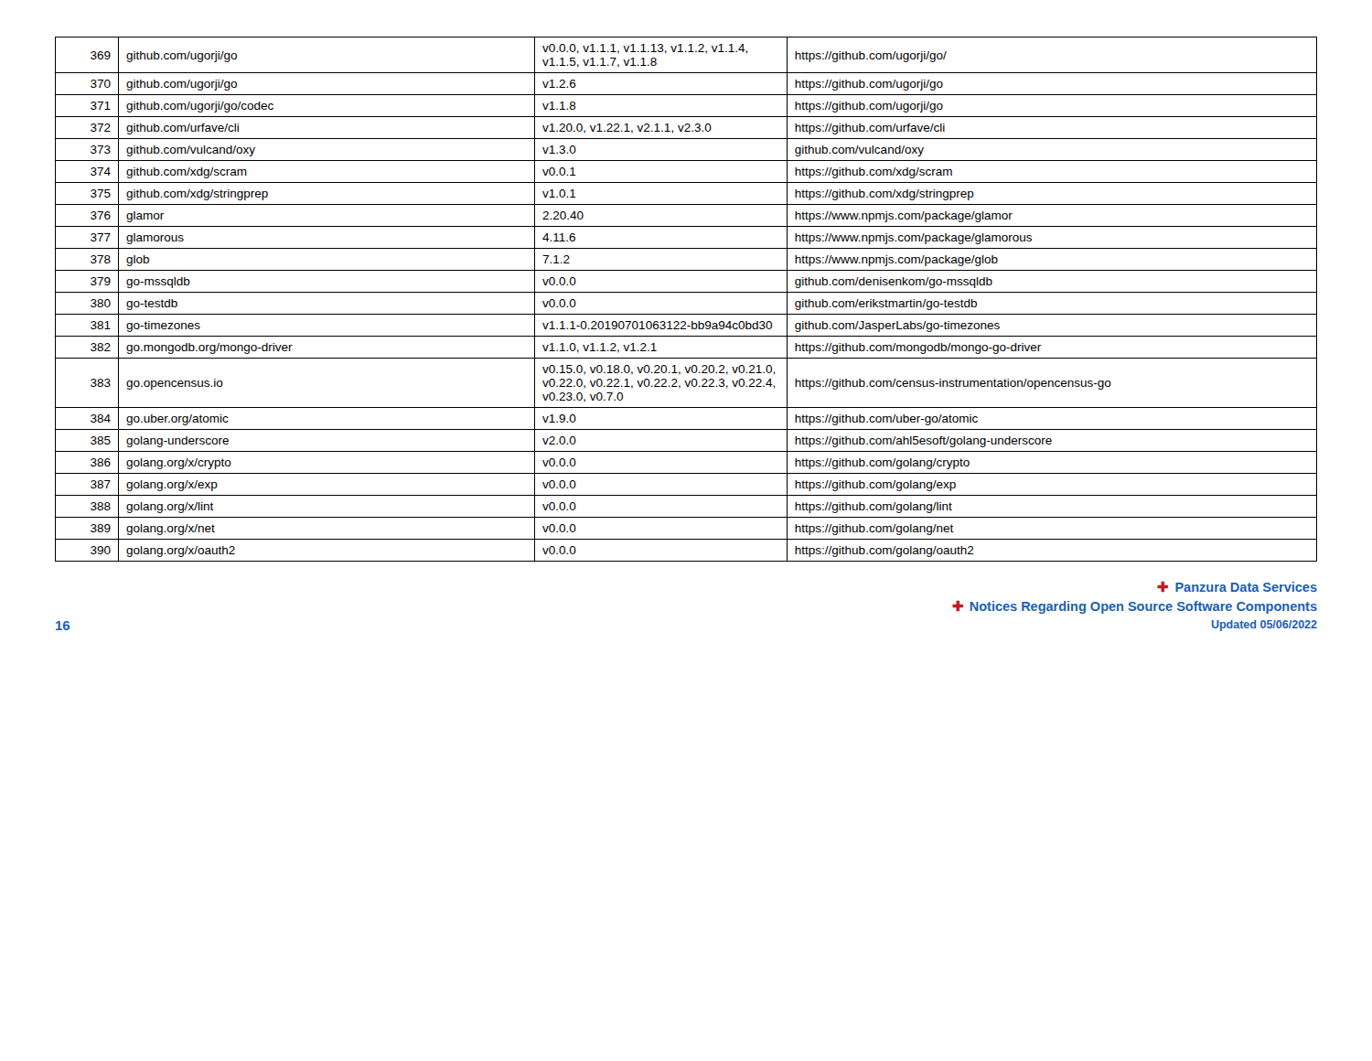| 369 | github.com/ugorji/go | v0.0.0, v1.1.1, v1.1.13, v1.1.2, v1.1.4, v1.1.5, v1.1.7, v1.1.8 | https://github.com/ugorji/go/ |
| 370 | github.com/ugorji/go | v1.2.6 | https://github.com/ugorji/go |
| 371 | github.com/ugorji/go/codec | v1.1.8 | https://github.com/ugorji/go |
| 372 | github.com/urfave/cli | v1.20.0, v1.22.1, v2.1.1, v2.3.0 | https://github.com/urfave/cli |
| 373 | github.com/vulcand/oxy | v1.3.0 | github.com/vulcand/oxy |
| 374 | github.com/xdg/scram | v0.0.1 | https://github.com/xdg/scram |
| 375 | github.com/xdg/stringprep | v1.0.1 | https://github.com/xdg/stringprep |
| 376 | glamor | 2.20.40 | https://www.npmjs.com/package/glamor |
| 377 | glamorous | 4.11.6 | https://www.npmjs.com/package/glamorous |
| 378 | glob | 7.1.2 | https://www.npmjs.com/package/glob |
| 379 | go-mssqldb | v0.0.0 | github.com/denisenkom/go-mssqldb |
| 380 | go-testdb | v0.0.0 | github.com/erikstmartin/go-testdb |
| 381 | go-timezones | v1.1.1-0.20190701063122-bb9a94c0bd30 | github.com/JasperLabs/go-timezones |
| 382 | go.mongodb.org/mongo-driver | v1.1.0, v1.1.2, v1.2.1 | https://github.com/mongodb/mongo-go-driver |
| 383 | go.opencensus.io | v0.15.0, v0.18.0, v0.20.1, v0.20.2, v0.21.0, v0.22.0, v0.22.1, v0.22.2, v0.22.3, v0.22.4, v0.23.0, v0.7.0 | https://github.com/census-instrumentation/opencensus-go |
| 384 | go.uber.org/atomic | v1.9.0 | https://github.com/uber-go/atomic |
| 385 | golang-underscore | v2.0.0 | https://github.com/ahl5esoft/golang-underscore |
| 386 | golang.org/x/crypto | v0.0.0 | https://github.com/golang/crypto |
| 387 | golang.org/x/exp | v0.0.0 | https://github.com/golang/exp |
| 388 | golang.org/x/lint | v0.0.0 | https://github.com/golang/lint |
| 389 | golang.org/x/net | v0.0.0 | https://github.com/golang/net |
| 390 | golang.org/x/oauth2 | v0.0.0 | https://github.com/golang/oauth2 |
16
✚Panzura Data Services
✚Notices Regarding Open Source Software Components
Updated 05/06/2022